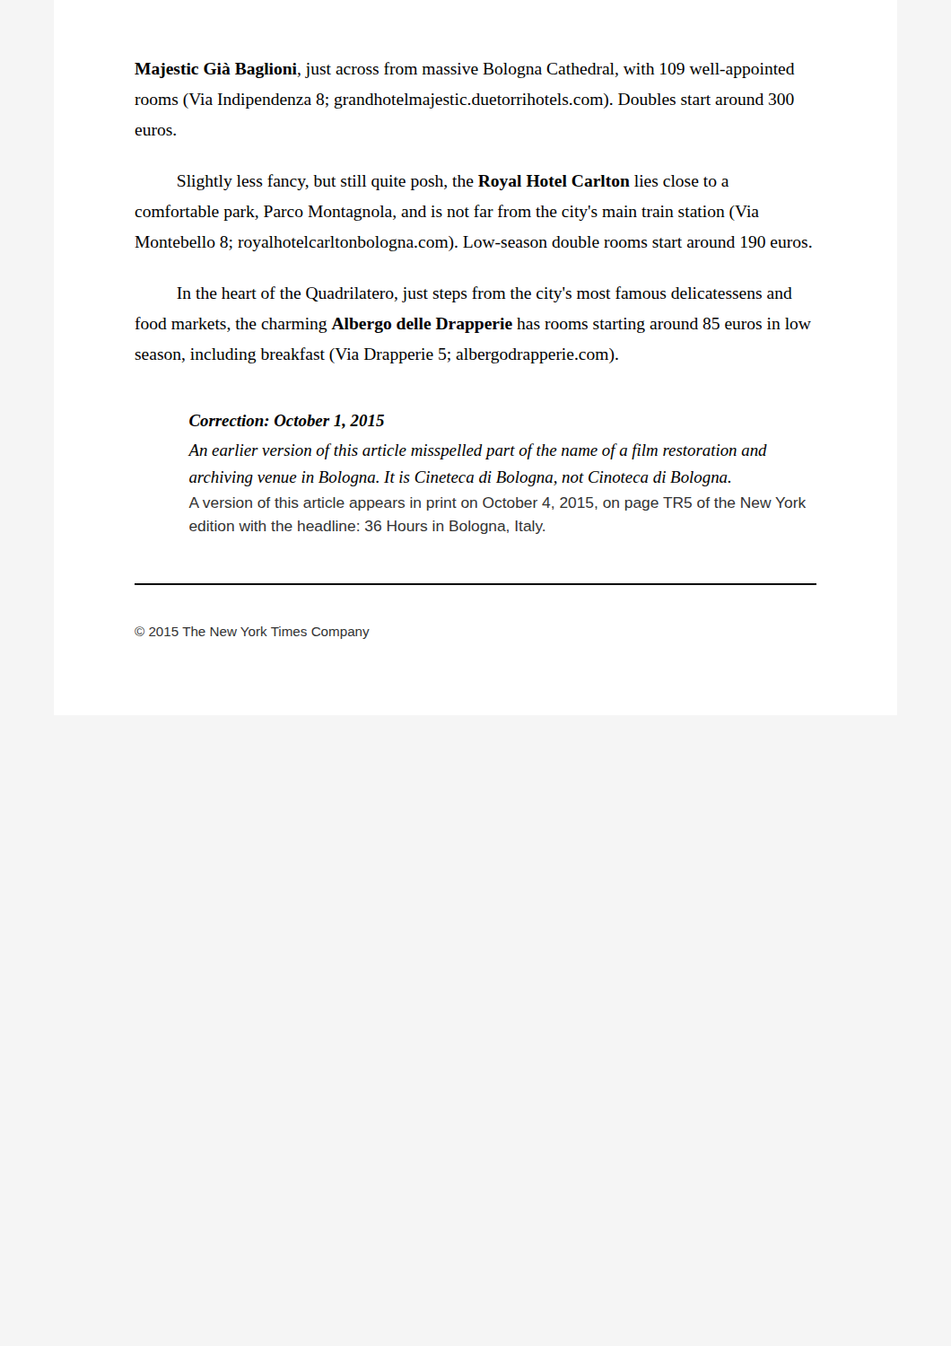Majestic Già Baglioni, just across from massive Bologna Cathedral, with 109 well-appointed rooms (Via Indipendenza 8; grandhotelmajestic.duetorrihotels.com). Doubles start around 300 euros.
Slightly less fancy, but still quite posh, the Royal Hotel Carlton lies close to a comfortable park, Parco Montagnola, and is not far from the city's main train station (Via Montebello 8; royalhotelcarltonbologna.com). Low-season double rooms start around 190 euros.
In the heart of the Quadrilatero, just steps from the city's most famous delicatessens and food markets, the charming Albergo delle Drapperie has rooms starting around 85 euros in low season, including breakfast (Via Drapperie 5; albergodrapperie.com).
Correction: October 1, 2015
An earlier version of this article misspelled part of the name of a film restoration and archiving venue in Bologna. It is Cineteca di Bologna, not Cinoteca di Bologna.
A version of this article appears in print on October 4, 2015, on page TR5 of the New York edition with the headline: 36 Hours in Bologna, Italy.
© 2015 The New York Times Company